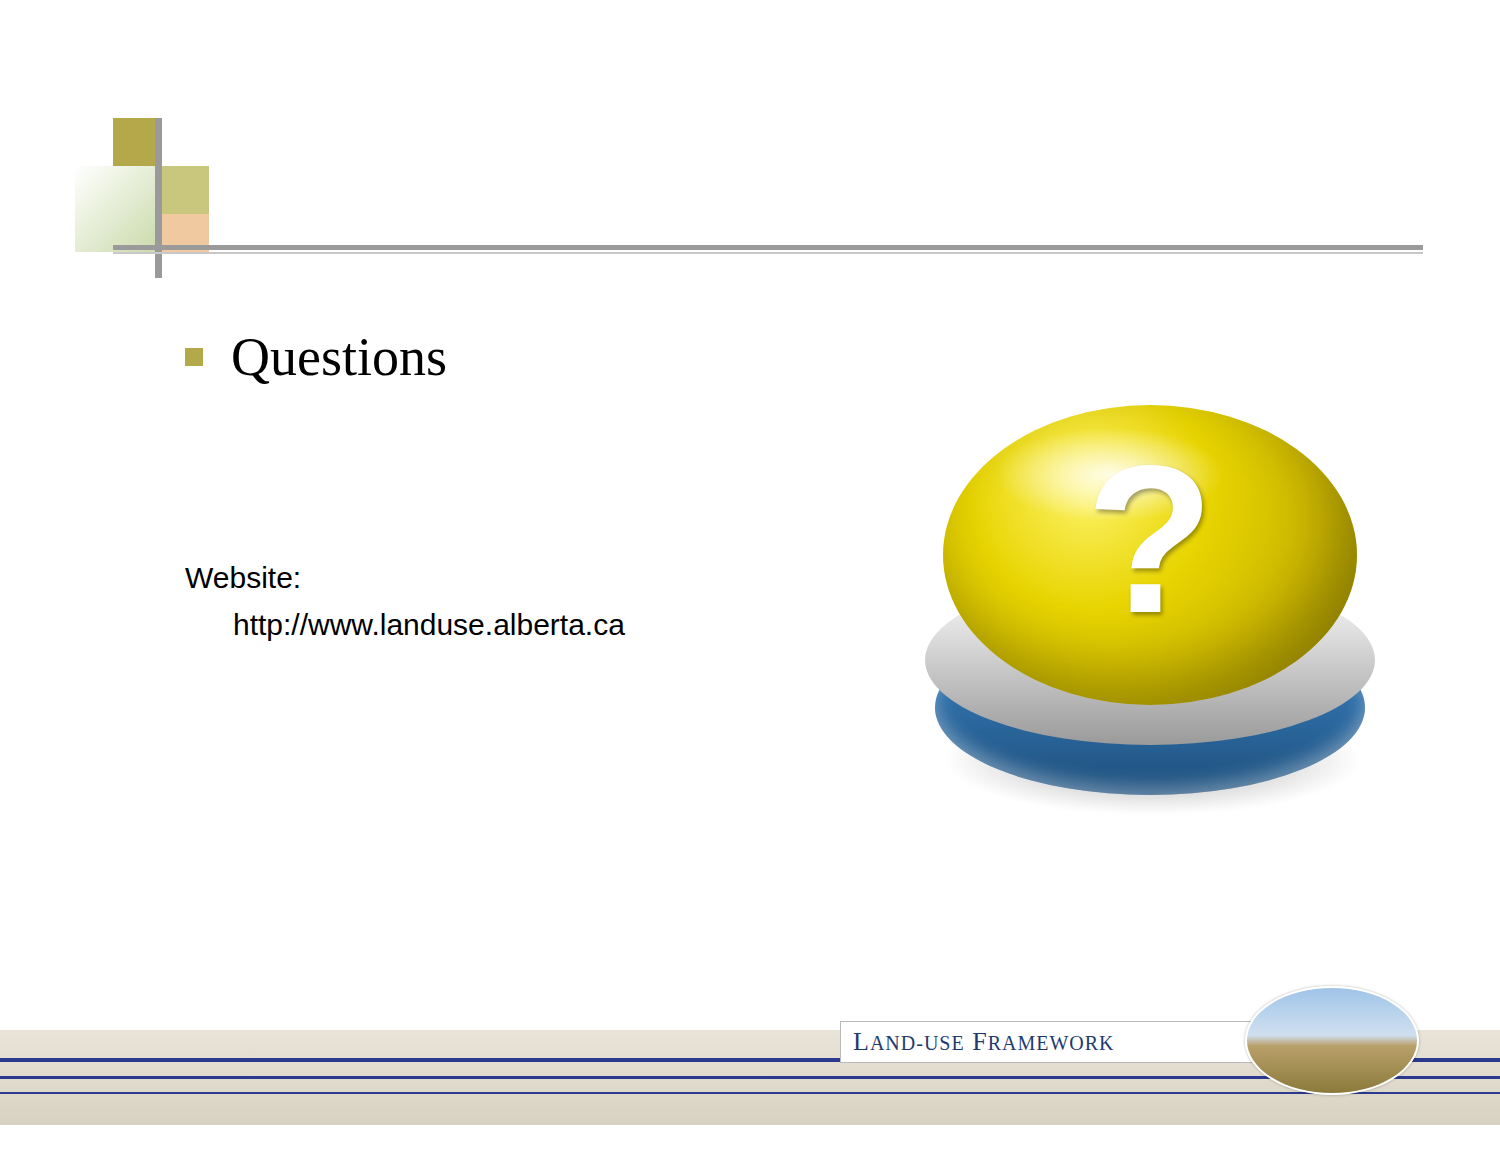Questions
Website: http://www.landuse.alberta.ca
?
LAND-USE FRAMEWORK